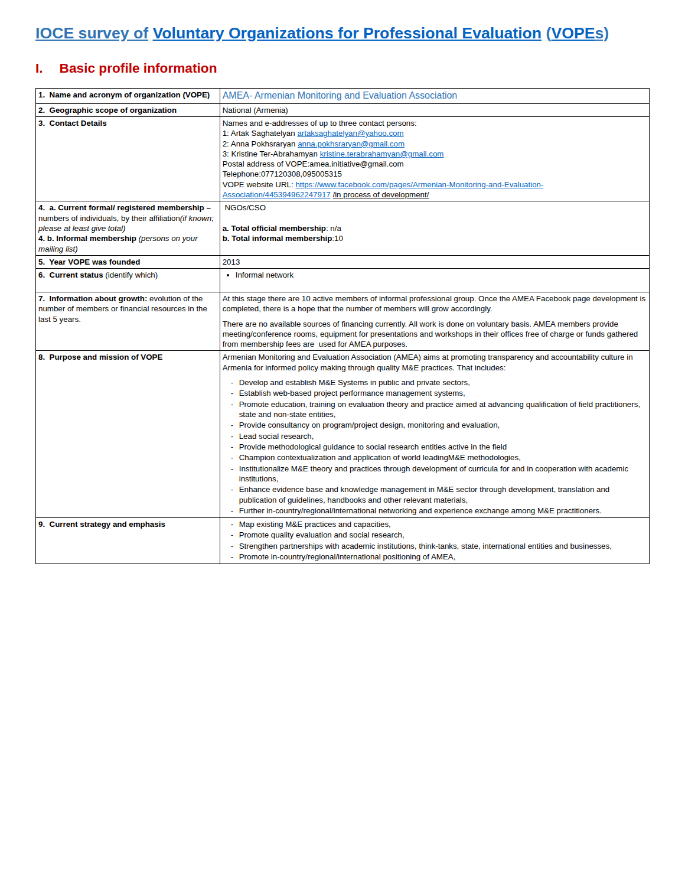IOCE survey of Voluntary Organizations for Professional Evaluation (VOPE s)
I. Basic profile information
| 1. Name and acronym of organization (VOPE) | AMEA- Armenian Monitoring and Evaluation Association |
| 2. Geographic scope of organization | National (Armenia) |
| 3. Contact Details | Names and e-addresses of up to three contact persons: 1: Artak Saghatelyan artaksaghatelyan@yahoo.com 2: Anna Pokhsraryan anna.pokhsraryan@gmail.com 3: Kristine Ter-Abrahamyan kristine.terabrahamyan@gmail.com Postal address of VOPE:amea.initiative@gmail.com Telephone:077120308,095005315 VOPE website URL: https://www.facebook.com/pages/Armenian-Monitoring-and-Evaluation-Association/445394962247917 /in process of development/ |
| 4. a. Current formal/ registered membership – numbers of individuals, by their affiliation (if known; please at least give total) 4. b. Informal membership (persons on your mailing list) | NGOs/CSO a. Total official membership : n/a b. Total informal membership :10 |
| 5. Year VOPE was founded | 2013 |
| 6. Current status (identify which) | Informal network |
| 7. Information about growth : evolution of the number of members or financial resources in the last 5 years. | At this stage there are 10 active members of informal professional group. Once the AMEA Facebook page development is completed, there is a hope that the number of members will grow accordingly. There are no available sources of financing currently. All work is done on voluntary basis. AMEA members provide meeting/conference rooms, equipment for presentations and workshops in their offices free of charge or funds gathered from membership fees are used for AMEA purposes. |
| 8. Purpose and mission of VOPE | Armenian Monitoring and Evaluation Association (AMEA) aims at promoting transparency and accountability culture in Armenia for informed policy making through quality M&E practices. That includes: Develop and establish M&E Systems in public and private sectors, Establish web-based project performance management systems, Promote education, training on evaluation theory and practice aimed at advancing qualification of field practitioners, state and non-state entities, Provide consultancy on program/project design, monitoring and evaluation, Lead social research, Provide methodological guidance to social research entities active in the field Champion contextualization and application of world leadingM&E methodologies, Institutionalize M&E theory and practices through development of curricula for and in cooperation with academic institutions, Enhance evidence base and knowledge management in M&E sector through development, translation and publication of guidelines, handbooks and other relevant materials, Further in-country/regional/international networking and experience exchange among M&E practitioners. |
| 9. Current strategy and emphasis | Map existing M&E practices and capacities, Promote quality evaluation and social research, Strengthen partnerships with academic institutions, think-tanks, state, international entities and businesses, Promote in-country/regional/international positioning of AMEA, |